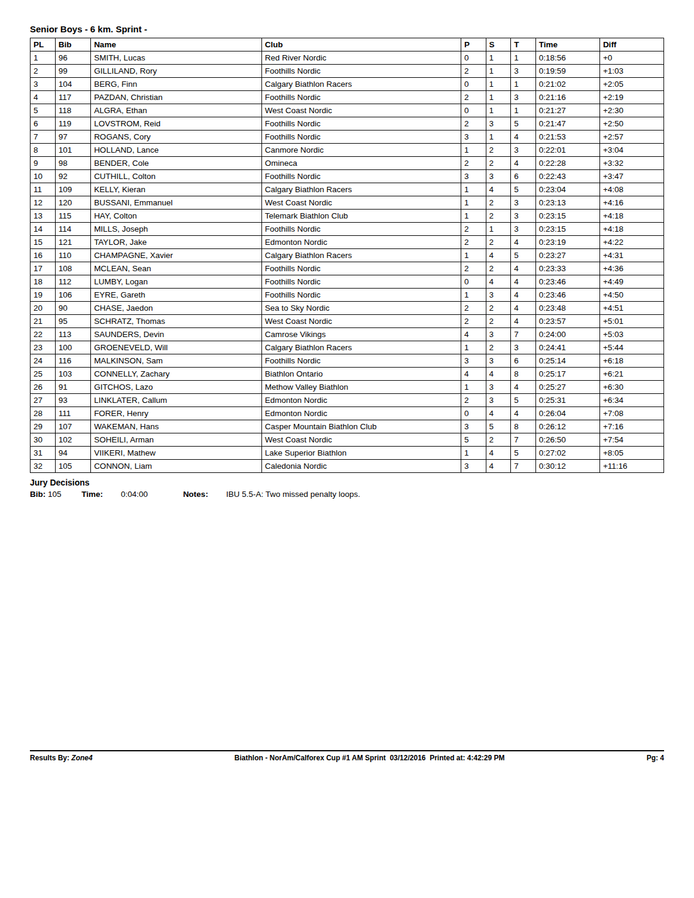Senior Boys - 6 km. Sprint -
| PL | Bib | Name | Club | P | S | T | Time | Diff |
| --- | --- | --- | --- | --- | --- | --- | --- | --- |
| 1 | 96 | SMITH, Lucas | Red River Nordic | 0 | 1 | 1 | 0:18:56 | +0 |
| 2 | 99 | GILLILAND, Rory | Foothills Nordic | 2 | 1 | 3 | 0:19:59 | +1:03 |
| 3 | 104 | BERG, Finn | Calgary Biathlon Racers | 0 | 1 | 1 | 0:21:02 | +2:05 |
| 4 | 117 | PAZDAN, Christian | Foothills Nordic | 2 | 1 | 3 | 0:21:16 | +2:19 |
| 5 | 118 | ALGRA, Ethan | West Coast Nordic | 0 | 1 | 1 | 0:21:27 | +2:30 |
| 6 | 119 | LOVSTROM, Reid | Foothills Nordic | 2 | 3 | 5 | 0:21:47 | +2:50 |
| 7 | 97 | ROGANS, Cory | Foothills Nordic | 3 | 1 | 4 | 0:21:53 | +2:57 |
| 8 | 101 | HOLLAND, Lance | Canmore Nordic | 1 | 2 | 3 | 0:22:01 | +3:04 |
| 9 | 98 | BENDER, Cole | Omineca | 2 | 2 | 4 | 0:22:28 | +3:32 |
| 10 | 92 | CUTHILL, Colton | Foothills Nordic | 3 | 3 | 6 | 0:22:43 | +3:47 |
| 11 | 109 | KELLY, Kieran | Calgary Biathlon Racers | 1 | 4 | 5 | 0:23:04 | +4:08 |
| 12 | 120 | BUSSANI, Emmanuel | West Coast Nordic | 1 | 2 | 3 | 0:23:13 | +4:16 |
| 13 | 115 | HAY, Colton | Telemark Biathlon Club | 1 | 2 | 3 | 0:23:15 | +4:18 |
| 14 | 114 | MILLS, Joseph | Foothills Nordic | 2 | 1 | 3 | 0:23:15 | +4:18 |
| 15 | 121 | TAYLOR, Jake | Edmonton Nordic | 2 | 2 | 4 | 0:23:19 | +4:22 |
| 16 | 110 | CHAMPAGNE, Xavier | Calgary Biathlon Racers | 1 | 4 | 5 | 0:23:27 | +4:31 |
| 17 | 108 | MCLEAN, Sean | Foothills Nordic | 2 | 2 | 4 | 0:23:33 | +4:36 |
| 18 | 112 | LUMBY, Logan | Foothills Nordic | 0 | 4 | 4 | 0:23:46 | +4:49 |
| 19 | 106 | EYRE, Gareth | Foothills Nordic | 1 | 3 | 4 | 0:23:46 | +4:50 |
| 20 | 90 | CHASE, Jaedon | Sea to Sky Nordic | 2 | 2 | 4 | 0:23:48 | +4:51 |
| 21 | 95 | SCHRATZ, Thomas | West Coast Nordic | 2 | 2 | 4 | 0:23:57 | +5:01 |
| 22 | 113 | SAUNDERS, Devin | Camrose Vikings | 4 | 3 | 7 | 0:24:00 | +5:03 |
| 23 | 100 | GROENEVELD, Will | Calgary Biathlon Racers | 1 | 2 | 3 | 0:24:41 | +5:44 |
| 24 | 116 | MALKINSON, Sam | Foothills Nordic | 3 | 3 | 6 | 0:25:14 | +6:18 |
| 25 | 103 | CONNELLY, Zachary | Biathlon Ontario | 4 | 4 | 8 | 0:25:17 | +6:21 |
| 26 | 91 | GITCHOS, Lazo | Methow Valley Biathlon | 1 | 3 | 4 | 0:25:27 | +6:30 |
| 27 | 93 | LINKLATER, Callum | Edmonton Nordic | 2 | 3 | 5 | 0:25:31 | +6:34 |
| 28 | 111 | FORER, Henry | Edmonton Nordic | 0 | 4 | 4 | 0:26:04 | +7:08 |
| 29 | 107 | WAKEMAN, Hans | Casper Mountain Biathlon Club | 3 | 5 | 8 | 0:26:12 | +7:16 |
| 30 | 102 | SOHEILI, Arman | West Coast Nordic | 5 | 2 | 7 | 0:26:50 | +7:54 |
| 31 | 94 | VIIKERI, Mathew | Lake Superior Biathlon | 1 | 4 | 5 | 0:27:02 | +8:05 |
| 32 | 105 | CONNON, Liam | Caledonia Nordic | 3 | 4 | 7 | 0:30:12 | +11:16 |
Jury Decisions
Bib: 105 Time: 0:04:00 Notes: IBU 5.5-A: Two missed penalty loops.
Results By: Zone4
Biathlon - NorAm/Calforex Cup #1 AM Sprint 03/12/2016 Printed at: 4:42:29 PM
Pg: 4